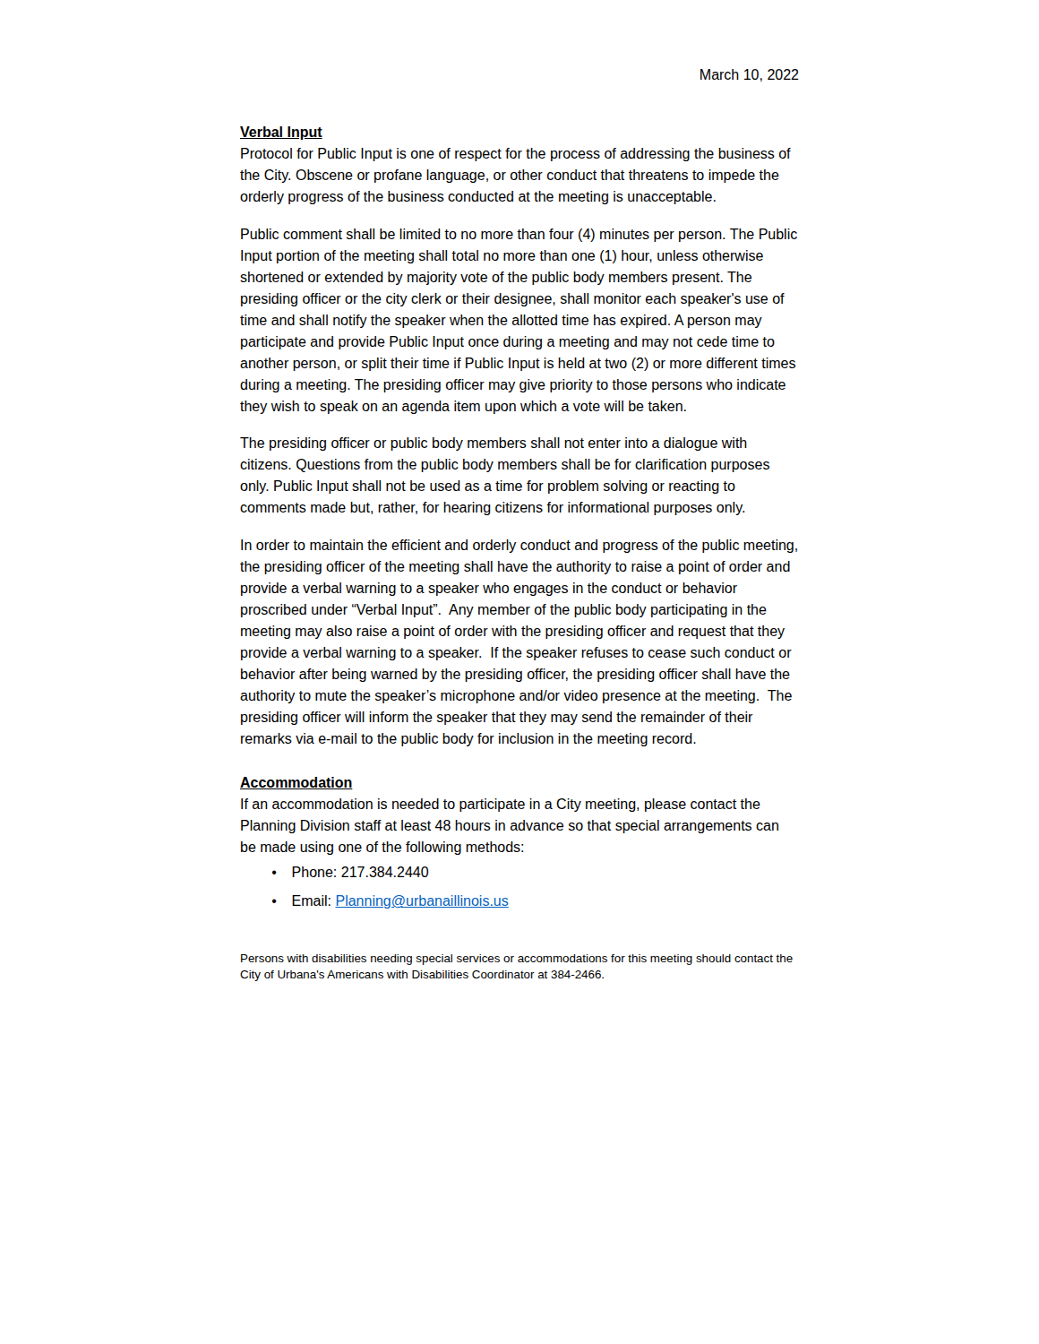March 10, 2022
Verbal Input
Protocol for Public Input is one of respect for the process of addressing the business of the City. Obscene or profane language, or other conduct that threatens to impede the orderly progress of the business conducted at the meeting is unacceptable.
Public comment shall be limited to no more than four (4) minutes per person. The Public Input portion of the meeting shall total no more than one (1) hour, unless otherwise shortened or extended by majority vote of the public body members present. The presiding officer or the city clerk or their designee, shall monitor each speaker's use of time and shall notify the speaker when the allotted time has expired. A person may participate and provide Public Input once during a meeting and may not cede time to another person, or split their time if Public Input is held at two (2) or more different times during a meeting. The presiding officer may give priority to those persons who indicate they wish to speak on an agenda item upon which a vote will be taken.
The presiding officer or public body members shall not enter into a dialogue with citizens. Questions from the public body members shall be for clarification purposes only. Public Input shall not be used as a time for problem solving or reacting to comments made but, rather, for hearing citizens for informational purposes only.
In order to maintain the efficient and orderly conduct and progress of the public meeting, the presiding officer of the meeting shall have the authority to raise a point of order and provide a verbal warning to a speaker who engages in the conduct or behavior proscribed under “Verbal Input”. Any member of the public body participating in the meeting may also raise a point of order with the presiding officer and request that they provide a verbal warning to a speaker. If the speaker refuses to cease such conduct or behavior after being warned by the presiding officer, the presiding officer shall have the authority to mute the speaker’s microphone and/or video presence at the meeting. The presiding officer will inform the speaker that they may send the remainder of their remarks via e-mail to the public body for inclusion in the meeting record.
Accommodation
If an accommodation is needed to participate in a City meeting, please contact the Planning Division staff at least 48 hours in advance so that special arrangements can be made using one of the following methods:
Phone: 217.384.2440
Email: Planning@urbanaillinois.us
Persons with disabilities needing special services or accommodations for this meeting should contact the City of Urbana's Americans with Disabilities Coordinator at 384-2466.